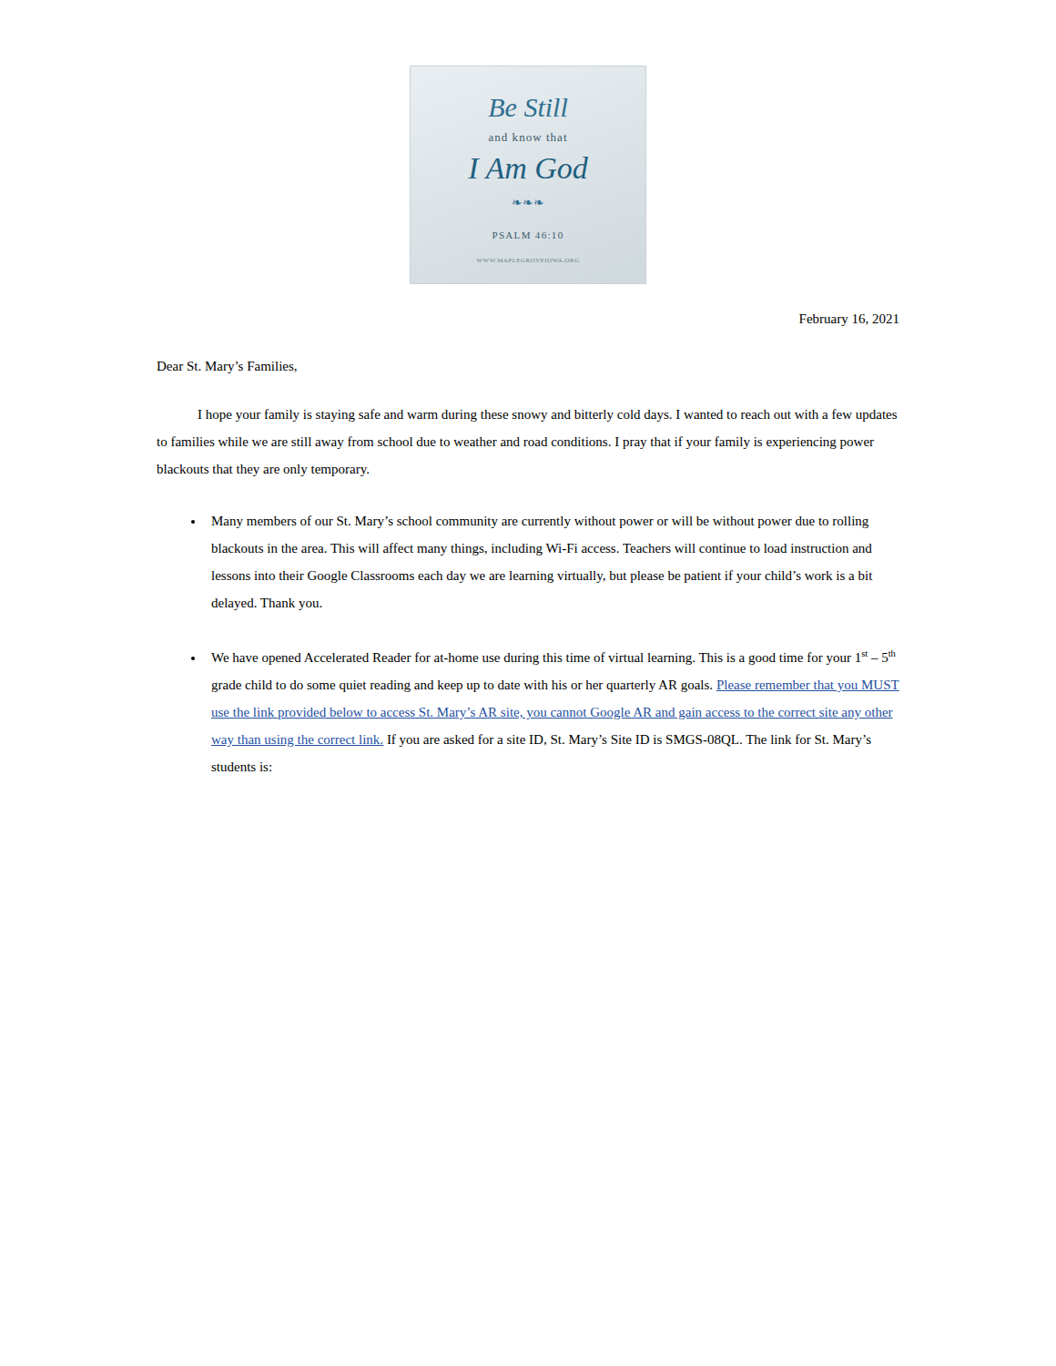Be Still
and know that
I Am God
❧❧❧
PSALM 46:10
WWW.MAPLEGROVEIOWA.ORG
February 16, 2021
Dear St. Mary’s Families,
I hope your family is staying safe and warm during these snowy and bitterly cold days. I wanted to reach out with a few updates to families while we are still away from school due to weather and road conditions. I pray that if your family is experiencing power blackouts that they are only temporary.
Many members of our St. Mary’s school community are currently without power or will be without power due to rolling blackouts in the area. This will affect many things, including Wi-Fi access. Teachers will continue to load instruction and lessons into their Google Classrooms each day we are learning virtually, but please be patient if your child’s work is a bit delayed. Thank you.
We have opened Accelerated Reader for at-home use during this time of virtual learning. This is a good time for your 1st – 5th grade child to do some quiet reading and keep up to date with his or her quarterly AR goals. Please remember that you MUST use the link provided below to access St. Mary’s AR site, you cannot Google AR and gain access to the correct site any other way than using the correct link. If you are asked for a site ID, St. Mary’s Site ID is SMGS-08QL. The link for St. Mary’s students is: